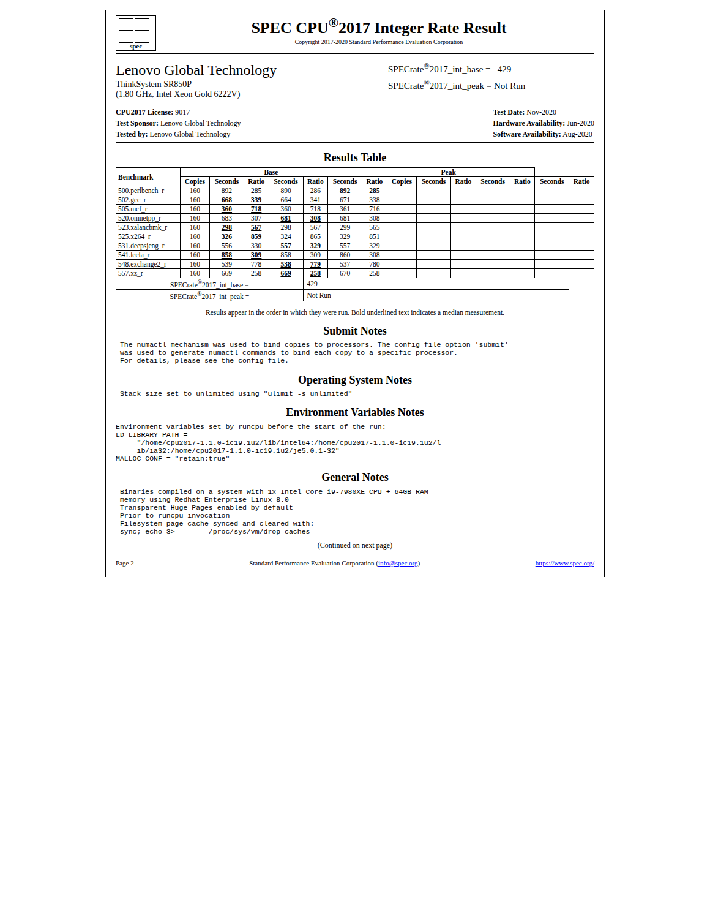spec
SPEC CPU®2017 Integer Rate Result
Copyright 2017-2020 Standard Performance Evaluation Corporation
Lenovo Global Technology
ThinkSystem SR850P
(1.80 GHz, Intel Xeon Gold 6222V)
SPECrate®2017_int_base = 429
SPECrate®2017_int_peak = Not Run
CPU2017 License: 9017
Test Sponsor: Lenovo Global Technology
Tested by: Lenovo Global Technology
Test Date: Nov-2020
Hardware Availability: Jun-2020
Software Availability: Aug-2020
Results Table
| Benchmark | Base | Peak |
| --- | --- | --- |
| Copies | Seconds | Ratio | Seconds | Ratio | Seconds | Ratio | Copies | Seconds | Ratio | Seconds | Ratio | Seconds | Ratio |
| 500.perlbench_r | 160 | 892 | 285 | 890 | 286 | 892 | 285 | | | | | | | |
| 502.gcc_r | 160 | 668 | 339 | 664 | 341 | 671 | 338 | | | | | | | |
| 505.mcf_r | 160 | 360 | 718 | 360 | 718 | 361 | 716 | | | | | | | |
| 520.omnetpp_r | 160 | 683 | 307 | 681 | 308 | 681 | 308 | | | | | | | |
| 523.xalancbmk_r | 160 | 298 | 567 | 298 | 567 | 299 | 565 | | | | | | | |
| 525.x264_r | 160 | 326 | 859 | 324 | 865 | 329 | 851 | | | | | | | |
| 531.deepsjeng_r | 160 | 556 | 330 | 557 | 329 | 557 | 329 | | | | | | | |
| 541.leela_r | 160 | 858 | 309 | 858 | 309 | 860 | 308 | | | | | | | |
| 548.exchange2_r | 160 | 539 | 778 | 538 | 779 | 537 | 780 | | | | | | | |
| 557.xz_r | 160 | 669 | 258 | 669 | 258 | 670 | 258 | | | | | | | |
| SPECrate ® 2017_int_base = | 429 |
| SPECrate ® 2017_int_peak = | Not Run |
Results appear in the order in which they were run. Bold underlined text indicates a median measurement.
Submit Notes
 The numactl mechanism was used to bind copies to processors. The config file option 'submit'
 was used to generate numactl commands to bind each copy to a specific processor.
 For details, please see the config file.
Operating System Notes
 Stack size set to unlimited using "ulimit -s unlimited"
Environment Variables Notes
Environment variables set by runcpu before the start of the run:
LD_LIBRARY_PATH =
     "/home/cpu2017-1.1.0-ic19.1u2/lib/intel64:/home/cpu2017-1.1.0-ic19.1u2/l
     ib/ia32:/home/cpu2017-1.1.0-ic19.1u2/je5.0.1-32"
MALLOC_CONF = "retain:true"
General Notes
 Binaries compiled on a system with 1x Intel Core i9-7980XE CPU + 64GB RAM
 memory using Redhat Enterprise Linux 8.0
 Transparent Huge Pages enabled by default
 Prior to runcpu invocation
 Filesystem page cache synced and cleared with:
 sync; echo 3>        /proc/sys/vm/drop_caches
(Continued on next page)
Page 2
Standard Performance Evaluation Corporation (info@spec.org)
https://www.spec.org/